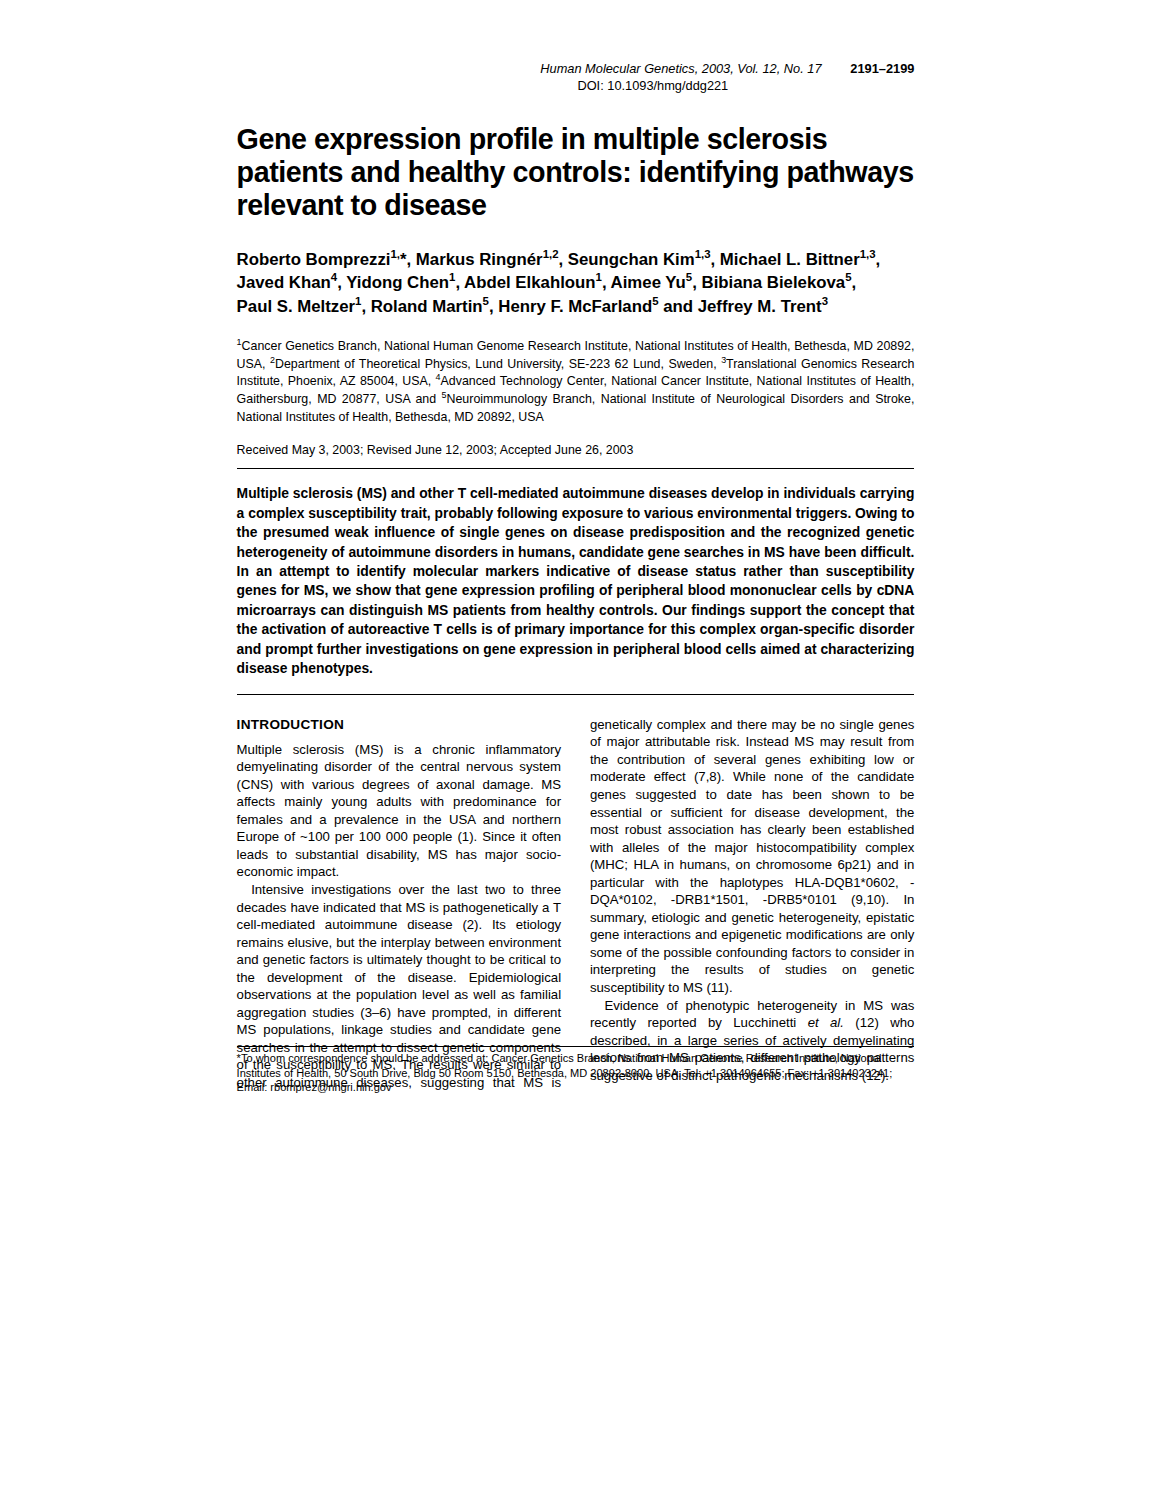Human Molecular Genetics, 2003, Vol. 12, No. 172191–2199 DOI: 10.1093/hmg/ddg221
Gene expression profile in multiple sclerosis patients and healthy controls: identifying pathways relevant to disease
Roberto Bomprezzi1,*, Markus Ringnér1,2, Seungchan Kim1,3, Michael L. Bittner1,3,
Javed Khan4, Yidong Chen1, Abdel Elkahloun1, Aimee Yu5, Bibiana Bielekova5,
Paul S. Meltzer1, Roland Martin5, Henry F. McFarland5 and Jeffrey M. Trent3
1Cancer Genetics Branch, National Human Genome Research Institute, National Institutes of Health, Bethesda, MD 20892, USA, 2Department of Theoretical Physics, Lund University, SE-223 62 Lund, Sweden, 3Translational Genomics Research Institute, Phoenix, AZ 85004, USA, 4Advanced Technology Center, National Cancer Institute, National Institutes of Health, Gaithersburg, MD 20877, USA and 5Neuroimmunology Branch, National Institute of Neurological Disorders and Stroke, National Institutes of Health, Bethesda, MD 20892, USA
Received May 3, 2003; Revised June 12, 2003; Accepted June 26, 2003
Multiple sclerosis (MS) and other T cell-mediated autoimmune diseases develop in individuals carrying a complex susceptibility trait, probably following exposure to various environmental triggers. Owing to the presumed weak influence of single genes on disease predisposition and the recognized genetic heterogeneity of autoimmune disorders in humans, candidate gene searches in MS have been difficult. In an attempt to identify molecular markers indicative of disease status rather than susceptibility genes for MS, we show that gene expression profiling of peripheral blood mononuclear cells by cDNA microarrays can distinguish MS patients from healthy controls. Our findings support the concept that the activation of autoreactive T cells is of primary importance for this complex organ-specific disorder and prompt further investigations on gene expression in peripheral blood cells aimed at characterizing disease phenotypes.
INTRODUCTION
Multiple sclerosis (MS) is a chronic inflammatory demyelinating disorder of the central nervous system (CNS) with various degrees of axonal damage. MS affects mainly young adults with predominance for females and a prevalence in the USA and northern Europe of ~100 per 100 000 people (1). Since it often leads to substantial disability, MS has major socio-economic impact.
Intensive investigations over the last two to three decades have indicated that MS is pathogenetically a T cell-mediated autoimmune disease (2). Its etiology remains elusive, but the interplay between environment and genetic factors is ultimately thought to be critical to the development of the disease. Epidemiological observations at the population level as well as familial aggregation studies (3–6) have prompted, in different MS populations, linkage studies and candidate gene searches in the attempt to dissect genetic components of the susceptibility to MS. The results were similar to other autoimmune diseases, suggesting that MS is genetically complex and there may be no single genes of major attributable risk. Instead MS may result from the contribution of several genes exhibiting low or moderate effect (7,8). While none of the candidate genes suggested to date has been shown to be essential or sufficient for disease development, the most robust association has clearly been established with alleles of the major histocompatibility complex (MHC; HLA in humans, on chromosome 6p21) and in particular with the haplotypes HLA-DQB1*0602, -DQA*0102, -DRB1*1501, -DRB5*0101 (9,10). In summary, etiologic and genetic heterogeneity, epistatic gene interactions and epigenetic modifications are only some of the possible confounding factors to consider in interpreting the results of studies on genetic susceptibility to MS (11).
Evidence of phenotypic heterogeneity in MS was recently reported by Lucchinetti et al. (12) who described, in a large series of actively demyelinating lesions from MS patients, different pathology patterns suggestive of distinct pathogenic mechanisms (12).
*To whom correspondence should be addressed at: Cancer Genetics Branch, National Human Genome Research Institute, National Institutes of Health, 50 South Drive, Bldg 50 Room 5150, Bethesda, MD 20892-8000, USA. Tel: +1 3014964655; Fax: +1 3014023241; Email: rbomprez@nhgri.nih.gov